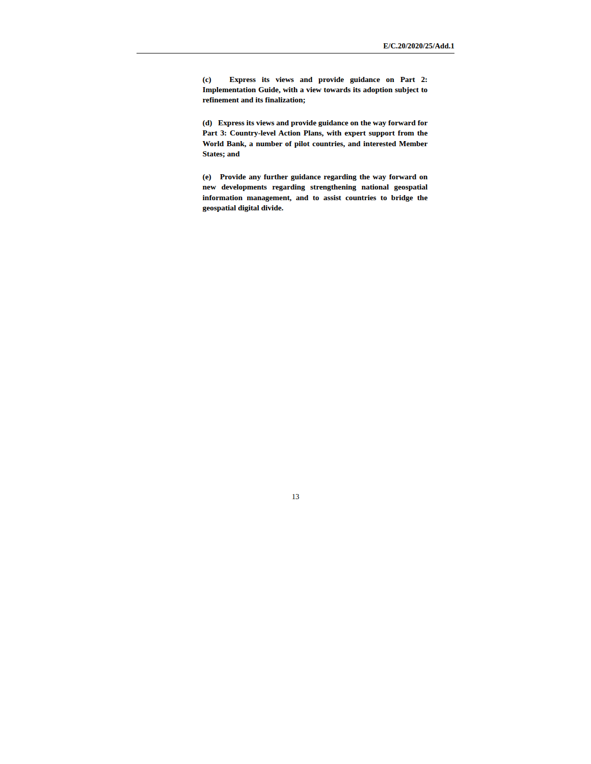E/C.20/2020/25/Add.1
(c) Express its views and provide guidance on Part 2: Implementation Guide, with a view towards its adoption subject to refinement and its finalization;
(d) Express its views and provide guidance on the way forward for Part 3: Country-level Action Plans, with expert support from the World Bank, a number of pilot countries, and interested Member States; and
(e) Provide any further guidance regarding the way forward on new developments regarding strengthening national geospatial information management, and to assist countries to bridge the geospatial digital divide.
13